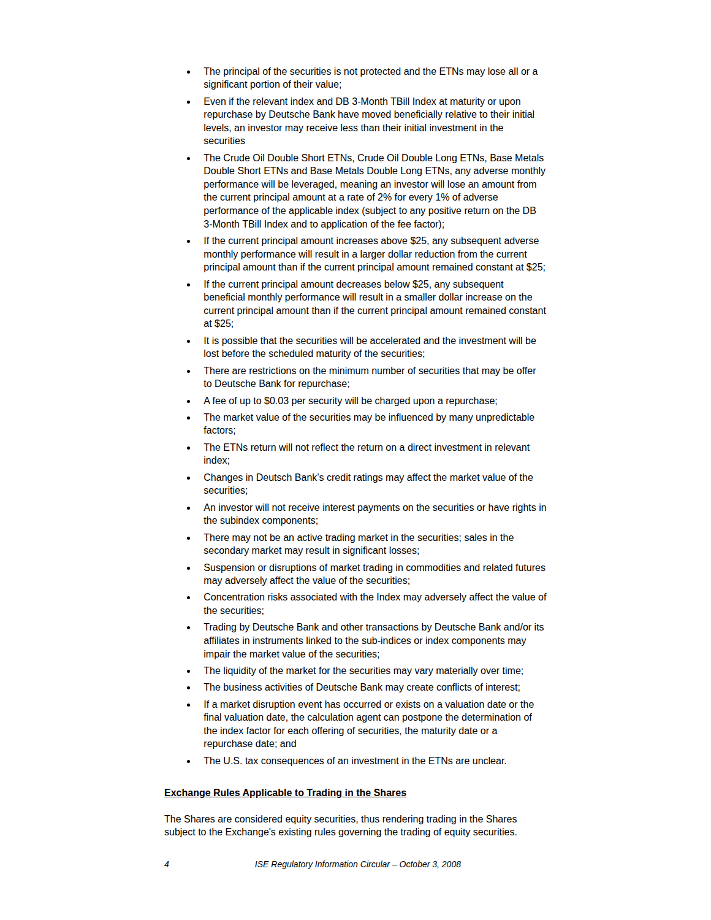The principal of the securities is not protected and the ETNs may lose all or a significant portion of their value;
Even if the relevant index and DB 3-Month TBill Index at maturity or upon repurchase by Deutsche Bank have moved beneficially relative to their initial levels, an investor may receive less than their initial investment in the securities
The Crude Oil Double Short ETNs, Crude Oil Double Long ETNs, Base Metals Double Short ETNs and Base Metals Double Long ETNs, any adverse monthly performance will be leveraged, meaning an investor will lose an amount from the current principal amount at a rate of 2% for every 1% of adverse performance of the applicable index (subject to any positive return on the DB 3-Month TBill Index and to application of the fee factor);
If the current principal amount increases above $25, any subsequent adverse monthly performance will result in a larger dollar reduction from the current principal amount than if the current principal amount remained constant at $25;
If the current principal amount decreases below $25, any subsequent beneficial monthly performance will result in a smaller dollar increase on the current principal amount than if the current principal amount remained constant at $25;
It is possible that the securities will be accelerated and the investment will be lost before the scheduled maturity of the securities;
There are restrictions on the minimum number of securities that may be offer to Deutsche Bank for repurchase;
A fee of up to $0.03 per security will be charged upon a repurchase;
The market value of the securities may be influenced by many unpredictable factors;
The ETNs return will not reflect the return on a direct investment in relevant index;
Changes in Deutsch Bank’s credit ratings may affect the market value of the securities;
An investor will not receive interest payments on the securities or have rights in the subindex components;
There may not be an active trading market in the securities; sales in the secondary market may result in significant losses;
Suspension or disruptions of market trading in commodities and related futures may adversely affect the value of the securities;
Concentration risks associated with the Index may adversely affect the value of the securities;
Trading by Deutsche Bank and other transactions by Deutsche Bank and/or its affiliates in instruments linked to the sub-indices or index components may impair the market value of the securities;
The liquidity of the market for the securities may vary materially over time;
The business activities of Deutsche Bank may create conflicts of interest;
If a market disruption event has occurred or exists on a valuation date or the final valuation date, the calculation agent can postpone the determination of the index factor for each offering of securities, the maturity date or a repurchase date; and
The U.S. tax consequences of an investment in the ETNs are unclear.
Exchange Rules Applicable to Trading in the Shares
The Shares are considered equity securities, thus rendering trading in the Shares subject to the Exchange's existing rules governing the trading of equity securities.
4
ISE Regulatory Information Circular – October 3, 2008